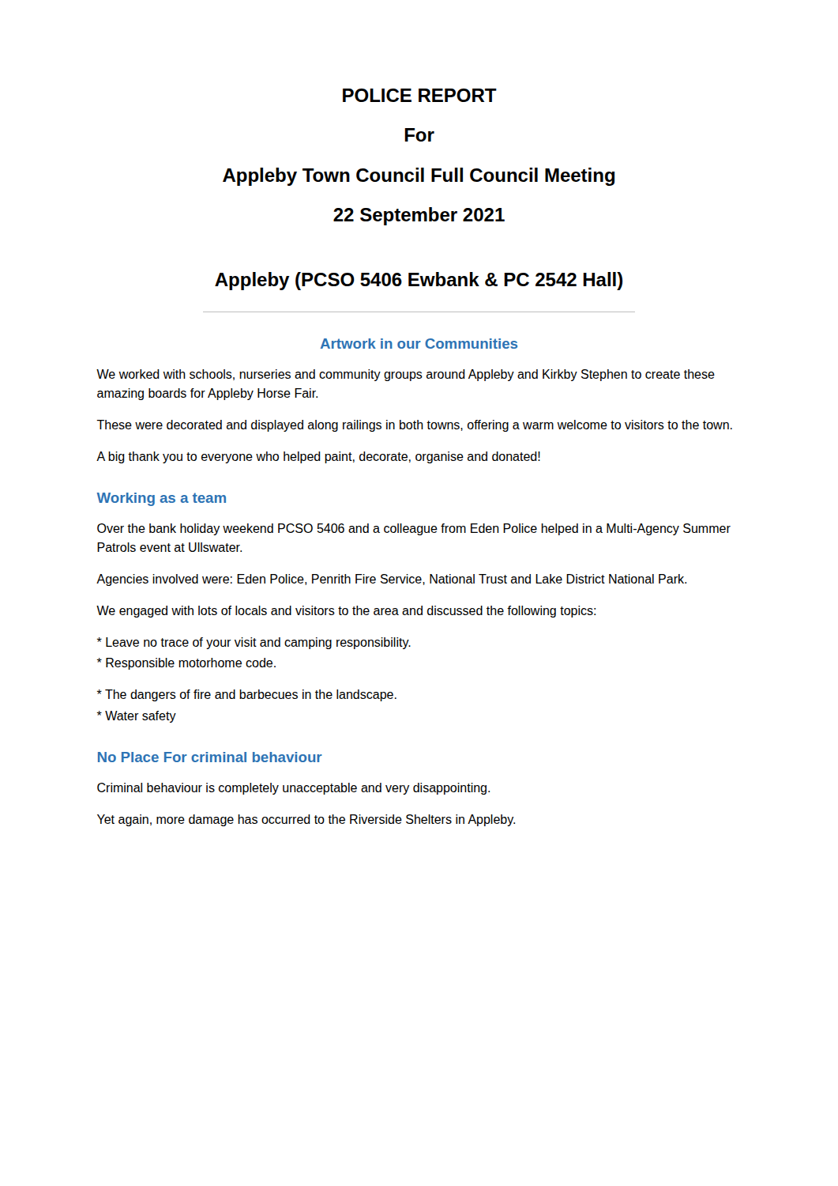POLICE REPORT For Appleby Town Council Full Council Meeting 22 September 2021
Appleby (PCSO 5406 Ewbank & PC 2542 Hall)
Artwork in our Communities
We worked with schools, nurseries and community groups around Appleby and Kirkby Stephen to create these amazing boards for Appleby Horse Fair.
These were decorated and displayed along railings in both towns, offering a warm welcome to visitors to the town.
A big thank you to everyone who helped paint, decorate, organise and donated!
Working as a team
Over the bank holiday weekend PCSO 5406 and a colleague from Eden Police helped in a Multi-Agency Summer Patrols event at Ullswater.
Agencies involved were: Eden Police, Penrith Fire Service, National Trust and Lake District National Park.
We engaged with lots of locals and visitors to the area and discussed the following topics:
* Leave no trace of your visit and camping responsibility.
* Responsible motorhome code.
* The dangers of fire and barbecues in the landscape.
* Water safety
No Place For criminal behaviour
Criminal behaviour is completely unacceptable and very disappointing.
Yet again, more damage has occurred to the Riverside Shelters in Appleby.